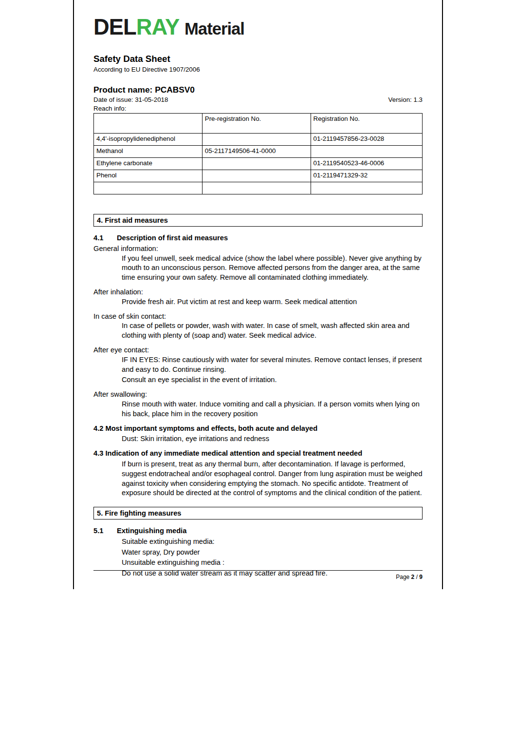DEL RAY Material
Safety Data Sheet
According to EU Directive 1907/2006
Product name: PCABSV0
Date of issue: 31-05-2018 Version: 1.3
Reach info:
| | Pre-registration No. | Registration No. |
| 4,4'-isopropylidenediphenol | | 01-2119457856-23-0028 |
| Methanol | 05-2117149506-41-0000 | |
| Ethylene carbonate | | 01-2119540523-46-0006 |
| Phenol | | 01-2119471329-32 |
4. First aid measures
4.1 Description of first aid measures
General information:
If you feel unwell, seek medical advice (show the label where possible). Never give anything by mouth to an unconscious person. Remove affected persons from the danger area, at the same time ensuring your own safety. Remove all contaminated clothing immediately.
After inhalation:
Provide fresh air. Put victim at rest and keep warm. Seek medical attention
In case of skin contact:
In case of pellets or powder, wash with water. In case of smelt, wash affected skin area and clothing with plenty of (soap and) water. Seek medical advice.
After eye contact:
IF IN EYES: Rinse cautiously with water for several minutes. Remove contact lenses, if present and easy to do. Continue rinsing.
Consult an eye specialist in the event of irritation.
After swallowing:
Rinse mouth with water. Induce vomiting and call a physician. If a person vomits when lying on his back, place him in the recovery position
4.2 Most important symptoms and effects, both acute and delayed
Dust: Skin irritation, eye irritations and redness
4.3 Indication of any immediate medical attention and special treatment needed
If burn is present, treat as any thermal burn, after decontamination. If lavage is performed, suggest endotracheal and/or esophageal control. Danger from lung aspiration must be weighed against toxicity when considering emptying the stomach. No specific antidote. Treatment of exposure should be directed at the control of symptoms and the clinical condition of the patient.
5. Fire fighting measures
5.1 Extinguishing media
Suitable extinguishing media:
Water spray, Dry powder
Unsuitable extinguishing media :
Do not use a solid water stream as it may scatter and spread fire.
Page 2 / 9